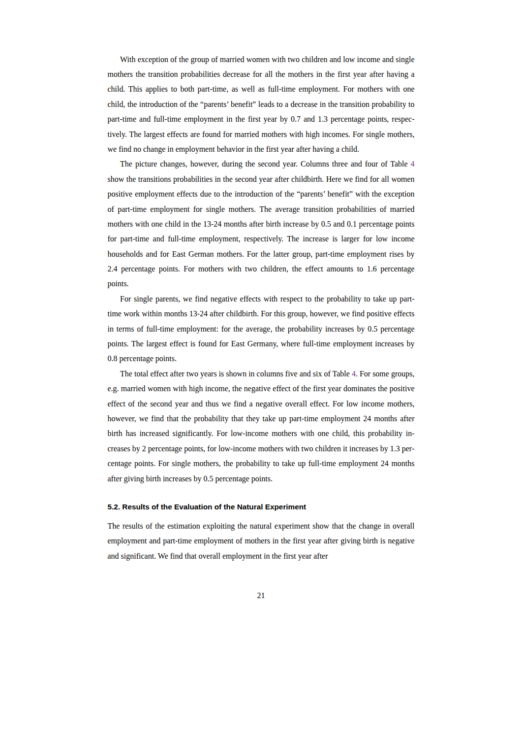With exception of the group of married women with two children and low income and single mothers the transition probabilities decrease for all the mothers in the first year after having a child. This applies to both part-time, as well as full-time employment. For mothers with one child, the introduction of the “parents’ benefit” leads to a decrease in the transition probability to part-time and full-time employment in the first year by 0.7 and 1.3 percentage points, respectively. The largest effects are found for married mothers with high incomes. For single mothers, we find no change in employment behavior in the first year after having a child.
The picture changes, however, during the second year. Columns three and four of Table 4 show the transitions probabilities in the second year after childbirth. Here we find for all women positive employment effects due to the introduction of the “parents’ benefit” with the exception of part-time employment for single mothers. The average transition probabilities of married mothers with one child in the 13-24 months after birth increase by 0.5 and 0.1 percentage points for part-time and full-time employment, respectively. The increase is larger for low income households and for East German mothers. For the latter group, part-time employment rises by 2.4 percentage points. For mothers with two children, the effect amounts to 1.6 percentage points.
For single parents, we find negative effects with respect to the probability to take up part-time work within months 13-24 after childbirth. For this group, however, we find positive effects in terms of full-time employment: for the average, the probability increases by 0.5 percentage points. The largest effect is found for East Germany, where full-time employment increases by 0.8 percentage points.
The total effect after two years is shown in columns five and six of Table 4. For some groups, e.g. married women with high income, the negative effect of the first year dominates the positive effect of the second year and thus we find a negative overall effect. For low income mothers, however, we find that the probability that they take up part-time employment 24 months after birth has increased significantly. For low-income mothers with one child, this probability increases by 2 percentage points, for low-income mothers with two children it increases by 1.3 percentage points. For single mothers, the probability to take up full-time employment 24 months after giving birth increases by 0.5 percentage points.
5.2. Results of the Evaluation of the Natural Experiment
The results of the estimation exploiting the natural experiment show that the change in overall employment and part-time employment of mothers in the first year after giving birth is negative and significant. We find that overall employment in the first year after
21